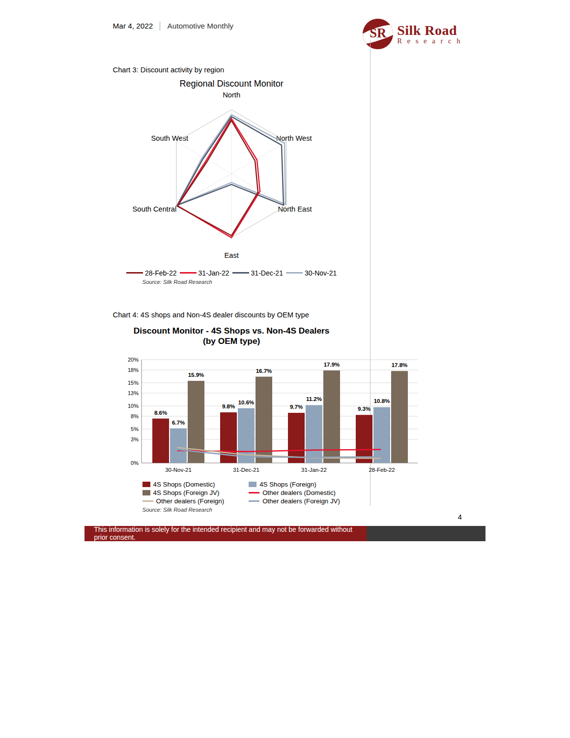Mar 4, 2022 Automotive Monthly
Silk Road
R e s e a r c h
Chart 3: Discount activity by region
Regional Discount Monitor
North
North West
North East
East
South Central
South West
28-Feb-22
31-Jan-22
31-Dec-21
30-Nov-21
Source: Silk Road Research
Chart 4: 4S shops and Non-4S dealer discounts by OEM type
Discount Monitor - 4S Shops vs. Non-4S Dealers
(by OEM type)
20% 18% 15% 13% 10% 8% 5% 3% 0% 8.6% 6.7% 15.9% 9.8% 10.6% 16.7% 9.7% 11.2% 17.9% 9.3% 10.8% 17.8% 30-Nov-21 31-Dec-21 31-Jan-22 28-Feb-22
4S Shops (Domestic)
4S Shops (Foreign)
4S Shops (Foreign JV)
Other dealers (Domestic)
Other dealers (Foreign)
Other dealers (Foreign JV)
Source: Silk Road Research
4
This information is solely for the intended recipient and may not be forwarded without prior consent.